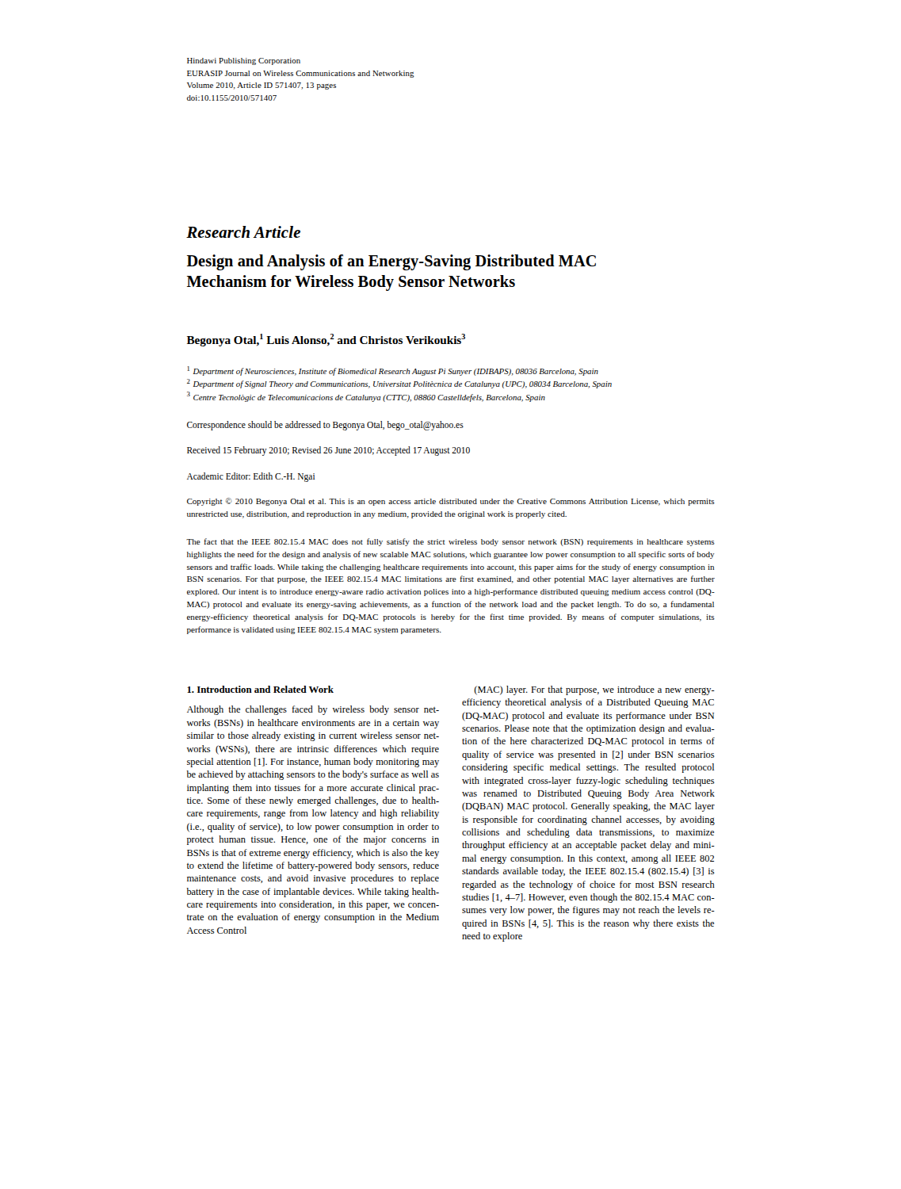Hindawi Publishing Corporation
EURASIP Journal on Wireless Communications and Networking
Volume 2010, Article ID 571407, 13 pages
doi:10.1155/2010/571407
Research Article
Design and Analysis of an Energy-Saving Distributed MAC
Mechanism for Wireless Body Sensor Networks
Begonya Otal,1 Luis Alonso,2 and Christos Verikoukis3
1 Department of Neurosciences, Institute of Biomedical Research August Pi Sunyer (IDIBAPS), 08036 Barcelona, Spain
2 Department of Signal Theory and Communications, Universitat Politècnica de Catalunya (UPC), 08034 Barcelona, Spain
3 Centre Tecnològic de Telecomunicacions de Catalunya (CTTC), 08860 Castelldefels, Barcelona, Spain
Correspondence should be addressed to Begonya Otal, bego_otal@yahoo.es
Received 15 February 2010; Revised 26 June 2010; Accepted 17 August 2010
Academic Editor: Edith C.-H. Ngai
Copyright © 2010 Begonya Otal et al. This is an open access article distributed under the Creative Commons Attribution License, which permits unrestricted use, distribution, and reproduction in any medium, provided the original work is properly cited.
The fact that the IEEE 802.15.4 MAC does not fully satisfy the strict wireless body sensor network (BSN) requirements in healthcare systems highlights the need for the design and analysis of new scalable MAC solutions, which guarantee low power consumption to all specific sorts of body sensors and traffic loads. While taking the challenging healthcare requirements into account, this paper aims for the study of energy consumption in BSN scenarios. For that purpose, the IEEE 802.15.4 MAC limitations are first examined, and other potential MAC layer alternatives are further explored. Our intent is to introduce energy-aware radio activation polices into a high-performance distributed queuing medium access control (DQ-MAC) protocol and evaluate its energy-saving achievements, as a function of the network load and the packet length. To do so, a fundamental energy-efficiency theoretical analysis for DQ-MAC protocols is hereby for the first time provided. By means of computer simulations, its performance is validated using IEEE 802.15.4 MAC system parameters.
1. Introduction and Related Work
Although the challenges faced by wireless body sensor networks (BSNs) in healthcare environments are in a certain way similar to those already existing in current wireless sensor networks (WSNs), there are intrinsic differences which require special attention [1]. For instance, human body monitoring may be achieved by attaching sensors to the body's surface as well as implanting them into tissues for a more accurate clinical practice. Some of these newly emerged challenges, due to healthcare requirements, range from low latency and high reliability (i.e., quality of service), to low power consumption in order to protect human tissue. Hence, one of the major concerns in BSNs is that of extreme energy efficiency, which is also the key to extend the lifetime of battery-powered body sensors, reduce maintenance costs, and avoid invasive procedures to replace battery in the case of implantable devices. While taking healthcare requirements into consideration, in this paper, we concentrate on the evaluation of energy consumption in the Medium Access Control
(MAC) layer. For that purpose, we introduce a new energy-efficiency theoretical analysis of a Distributed Queuing MAC (DQ-MAC) protocol and evaluate its performance under BSN scenarios. Please note that the optimization design and evaluation of the here characterized DQ-MAC protocol in terms of quality of service was presented in [2] under BSN scenarios considering specific medical settings. The resulted protocol with integrated cross-layer fuzzy-logic scheduling techniques was renamed to Distributed Queuing Body Area Network (DQBAN) MAC protocol. Generally speaking, the MAC layer is responsible for coordinating channel accesses, by avoiding collisions and scheduling data transmissions, to maximize throughput efficiency at an acceptable packet delay and minimal energy consumption. In this context, among all IEEE 802 standards available today, the IEEE 802.15.4 (802.15.4) [3] is regarded as the technology of choice for most BSN research studies [1, 4–7]. However, even though the 802.15.4 MAC consumes very low power, the figures may not reach the levels required in BSNs [4, 5]. This is the reason why there exists the need to explore